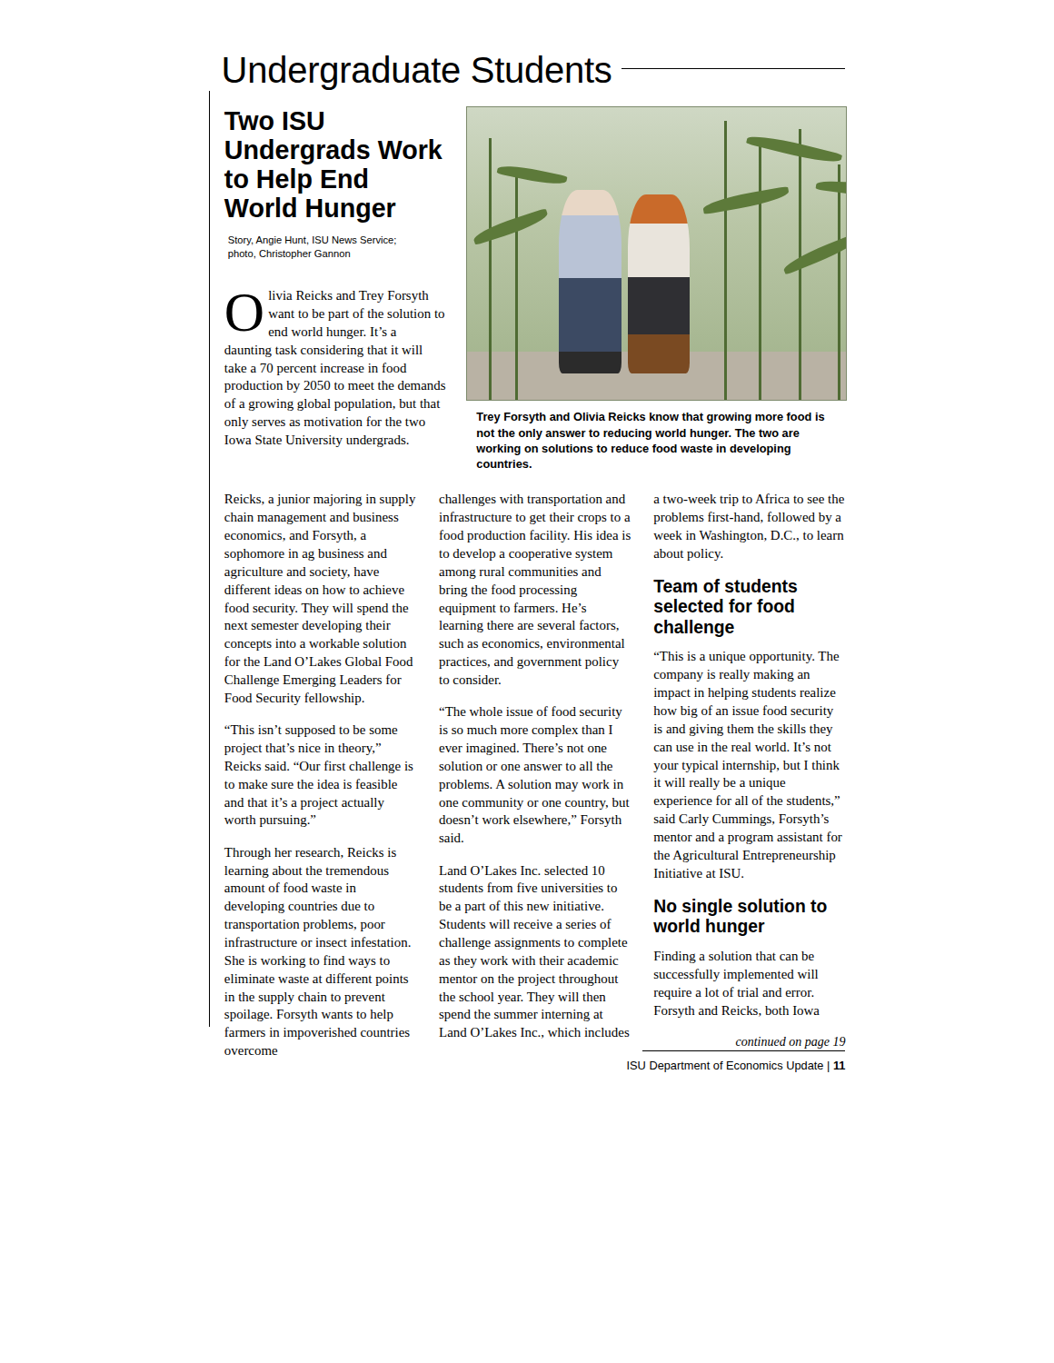Undergraduate Students
Two ISU Undergrads Work to Help End World Hunger
Story, Angie Hunt, ISU News Service;
photo, Christopher Gannon
Olivia Reicks and Trey Forsyth want to be part of the solution to end world hunger. It’s a daunting task considering that it will take a 70 percent increase in food production by 2050 to meet the demands of a growing global population, but that only serves as motivation for the two Iowa State University undergrads.
Trey Forsyth and Olivia Reicks know that growing more food is not the only answer to reducing world hunger. The two are working on solutions to reduce food waste in developing countries.
Reicks, a junior majoring in supply chain management and business economics, and Forsyth, a sophomore in ag business and agriculture and society, have different ideas on how to achieve food security. They will spend the next semester developing their concepts into a workable solution for the Land O’Lakes Global Food Challenge Emerging Leaders for Food Security fellowship.
“This isn’t supposed to be some project that’s nice in theory,” Reicks said. “Our first challenge is to make sure the idea is feasible and that it’s a project actually worth pursuing.”
Through her research, Reicks is learning about the tremendous amount of food waste in developing countries due to transportation problems, poor infrastructure or insect infestation. She is working to find ways to eliminate waste at different points in the supply chain to prevent spoilage. Forsyth wants to help farmers in impoverished countries overcome
challenges with transportation and infrastructure to get their crops to a food production facility. His idea is to develop a cooperative system among rural communities and bring the food processing equipment to farmers. He’s learning there are several factors, such as economics, environmental practices, and government policy to consider.
“The whole issue of food security is so much more complex than I ever imagined. There’s not one solution or one answer to all the problems. A solution may work in one community or one country, but doesn’t work elsewhere,” Forsyth said.
Land O’Lakes Inc. selected 10 students from five universities to be a part of this new initiative. Students will receive a series of challenge assignments to complete as they work with their academic mentor on the project throughout the school year. They will then spend the summer interning at Land O’Lakes Inc., which includes
a two-week trip to Africa to see the problems first-hand, followed by a week in Washington, D.C., to learn about policy.
Team of students selected for food challenge
“This is a unique opportunity. The company is really making an impact in helping students realize how big of an issue food security is and giving them the skills they can use in the real world. It’s not your typical internship, but I think it will really be a unique experience for all of the students,” said Carly Cummings, Forsyth’s mentor and a program assistant for the Agricultural Entrepreneurship Initiative at ISU.
No single solution to world hunger
Finding a solution that can be successfully implemented will require a lot of trial and error. Forsyth and Reicks, both Iowa
continued on page 19
ISU Department of Economics Update | 11